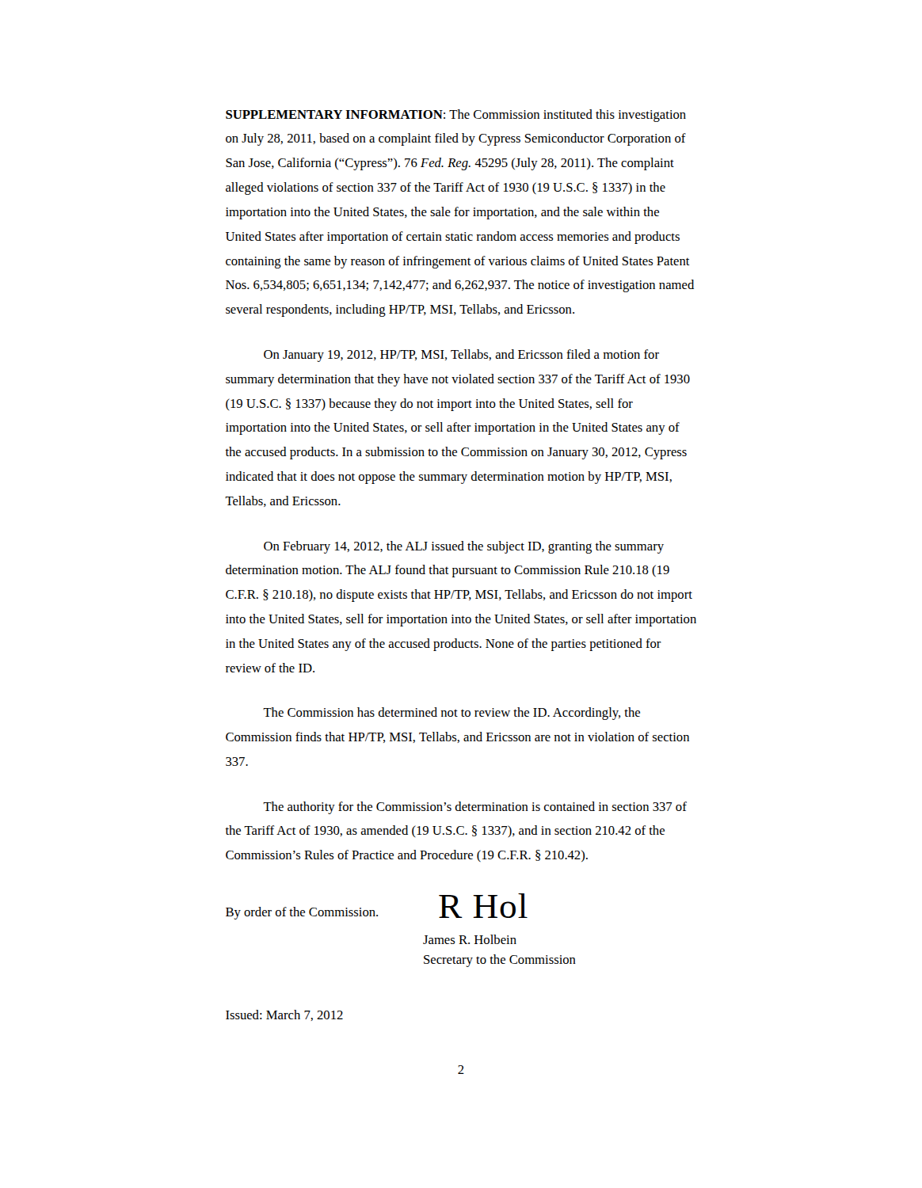SUPPLEMENTARY INFORMATION: The Commission instituted this investigation on July 28, 2011, based on a complaint filed by Cypress Semiconductor Corporation of San Jose, California (“Cypress”). 76 Fed. Reg. 45295 (July 28, 2011). The complaint alleged violations of section 337 of the Tariff Act of 1930 (19 U.S.C. § 1337) in the importation into the United States, the sale for importation, and the sale within the United States after importation of certain static random access memories and products containing the same by reason of infringement of various claims of United States Patent Nos. 6,534,805; 6,651,134; 7,142,477; and 6,262,937. The notice of investigation named several respondents, including HP/TP, MSI, Tellabs, and Ericsson.
On January 19, 2012, HP/TP, MSI, Tellabs, and Ericsson filed a motion for summary determination that they have not violated section 337 of the Tariff Act of 1930 (19 U.S.C. § 1337) because they do not import into the United States, sell for importation into the United States, or sell after importation in the United States any of the accused products. In a submission to the Commission on January 30, 2012, Cypress indicated that it does not oppose the summary determination motion by HP/TP, MSI, Tellabs, and Ericsson.
On February 14, 2012, the ALJ issued the subject ID, granting the summary determination motion. The ALJ found that pursuant to Commission Rule 210.18 (19 C.F.R. § 210.18), no dispute exists that HP/TP, MSI, Tellabs, and Ericsson do not import into the United States, sell for importation into the United States, or sell after importation in the United States any of the accused products. None of the parties petitioned for review of the ID.
The Commission has determined not to review the ID. Accordingly, the Commission finds that HP/TP, MSI, Tellabs, and Ericsson are not in violation of section 337.
The authority for the Commission’s determination is contained in section 337 of the Tariff Act of 1930, as amended (19 U.S.C. § 1337), and in section 210.42 of the Commission’s Rules of Practice and Procedure (19 C.F.R. § 210.42).
By order of the Commission.
 R Hol 
James R. Holbein
Secretary to the Commission
Issued: March 7, 2012
2